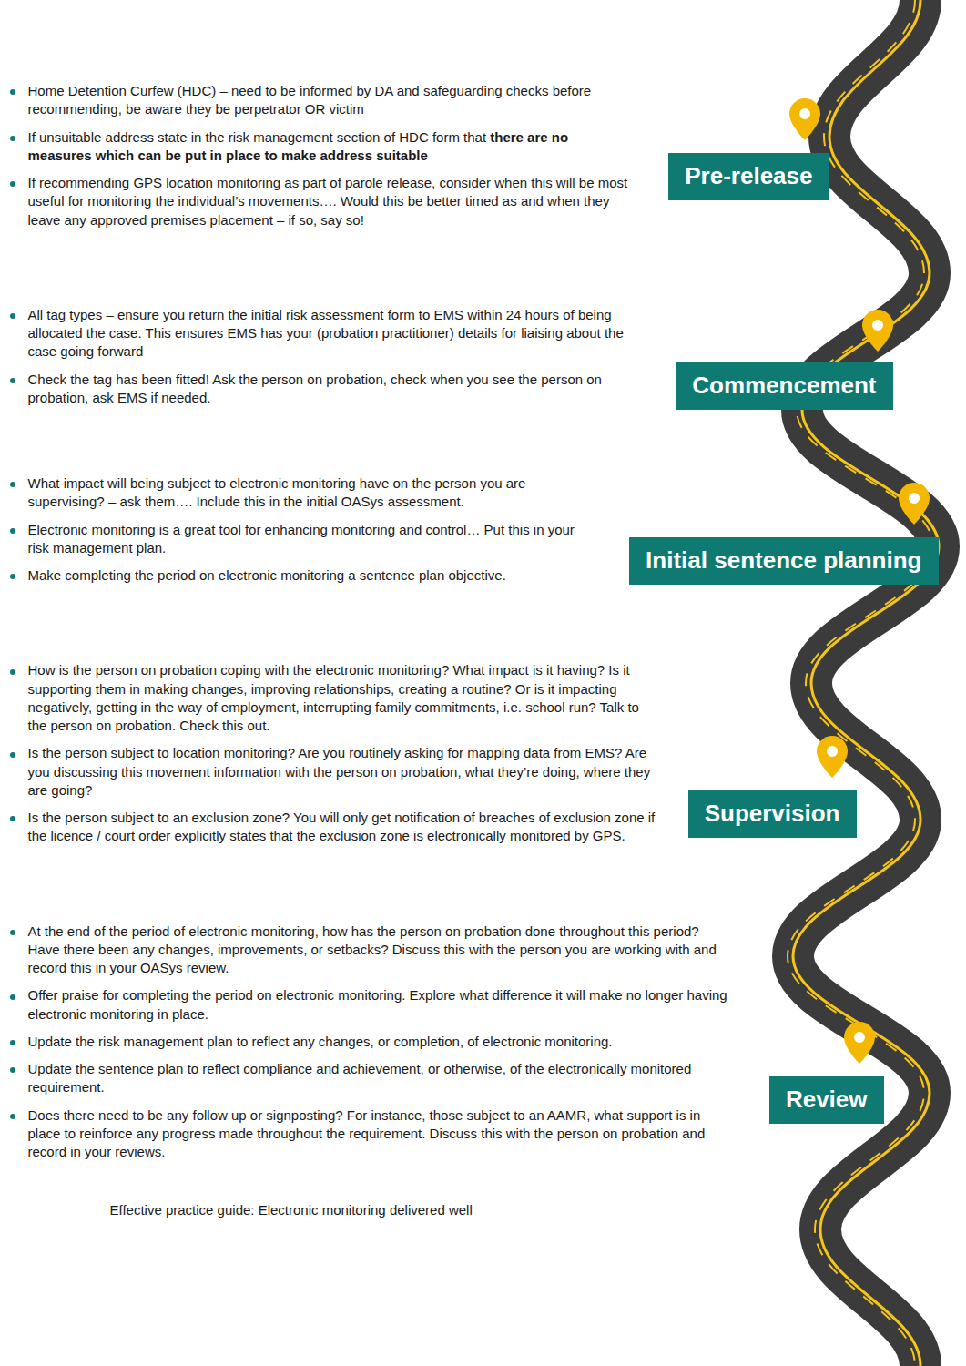Pre-release
Commencement
Initial sentence planning
Supervision
Review
Home Detention Curfew (HDC) – need to be informed by DA and safeguarding checks before recommending, be aware they be perpetrator OR victim
If unsuitable address state in the risk management section of HDC form that there are no measures which can be put in place to make address suitable
If recommending GPS location monitoring as part of parole release, consider when this will be most useful for monitoring the individual’s movements…. Would this be better timed as and when they leave any approved premises placement – if so, say so!
All tag types – ensure you return the initial risk assessment form to EMS within 24 hours of being allocated the case. This ensures EMS has your (probation practitioner) details for liaising about the case going forward
Check the tag has been fitted! Ask the person on probation, check when you see the person on probation, ask EMS if needed.
What impact will being subject to electronic monitoring have on the person you are supervising? – ask them…. Include this in the initial OASys assessment.
Electronic monitoring is a great tool for enhancing monitoring and control… Put this in your risk management plan.
Make completing the period on electronic monitoring a sentence plan objective.
How is the person on probation coping with the electronic monitoring? What impact is it having? Is it supporting them in making changes, improving relationships, creating a routine? Or is it impacting negatively, getting in the way of employment, interrupting family commitments, i.e. school run? Talk to the person on probation. Check this out.
Is the person subject to location monitoring? Are you routinely asking for mapping data from EMS? Are you discussing this movement information with the person on probation, what they’re doing, where they are going?
Is the person subject to an exclusion zone? You will only get notification of breaches of exclusion zone if the licence / court order explicitly states that the exclusion zone is electronically monitored by GPS.
At the end of the period of electronic monitoring, how has the person on probation done throughout this period? Have there been any changes, improvements, or setbacks? Discuss this with the person you are working with and record this in your OASys review.
Offer praise for completing the period on electronic monitoring. Explore what difference it will make no longer having electronic monitoring in place.
Update the risk management plan to reflect any changes, or completion, of electronic monitoring.
Update the sentence plan to reflect compliance and achievement, or otherwise, of the electronically monitored requirement.
Does there need to be any follow up or signposting? For instance, those subject to an AAMR, what support is in place to reinforce any progress made throughout the requirement. Discuss this with the person on probation and record in your reviews.
Effective practice guide: Electronic monitoring delivered well